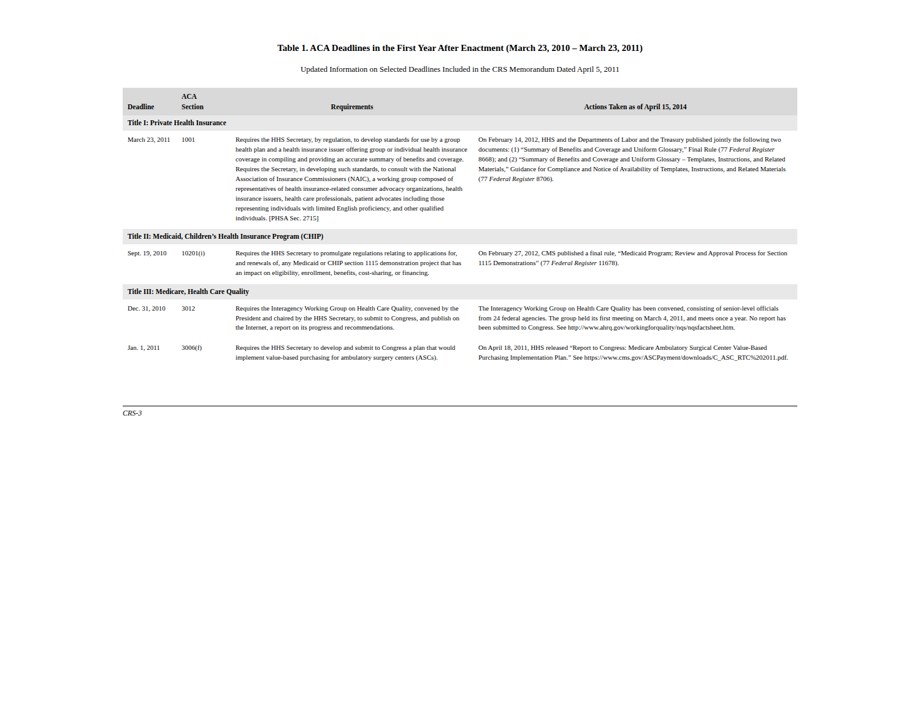Table 1. ACA Deadlines in the First Year After Enactment (March 23, 2010 – March 23, 2011)
Updated Information on Selected Deadlines Included in the CRS Memorandum Dated April 5, 2011
| Deadline | ACA Section | Requirements | Actions Taken as of April 15, 2014 |
| --- | --- | --- | --- |
| Title I: Private Health Insurance |
| March 23, 2011 | 1001 | Requires the HHS Secretary, by regulation, to develop standards for use by a group health plan and a health insurance issuer offering group or individual health insurance coverage in compiling and providing an accurate summary of benefits and coverage. Requires the Secretary, in developing such standards, to consult with the National Association of Insurance Commissioners (NAIC), a working group composed of representatives of health insurance-related consumer advocacy organizations, health insurance issuers, health care professionals, patient advocates including those representing individuals with limited English proficiency, and other qualified individuals. [PHSA Sec. 2715] | On February 14, 2012, HHS and the Departments of Labor and the Treasury published jointly the following two documents: (1) “Summary of Benefits and Coverage and Uniform Glossary,” Final Rule (77 Federal Register 8668); and (2) “Summary of Benefits and Coverage and Uniform Glossary – Templates, Instructions, and Related Materials,” Guidance for Compliance and Notice of Availability of Templates, Instructions, and Related Materials (77 Federal Register 8706). |
| Title II: Medicaid, Children’s Health Insurance Program (CHIP) |
| Sept. 19, 2010 | 10201(i) | Requires the HHS Secretary to promulgate regulations relating to applications for, and renewals of, any Medicaid or CHIP section 1115 demonstration project that has an impact on eligibility, enrollment, benefits, cost-sharing, or financing. | On February 27, 2012, CMS published a final rule, “Medicaid Program; Review and Approval Process for Section 1115 Demonstrations” (77 Federal Register 11678). |
| Title III: Medicare, Health Care Quality |
| Dec. 31, 2010 | 3012 | Requires the Interagency Working Group on Health Care Quality, convened by the President and chaired by the HHS Secretary, to submit to Congress, and publish on the Internet, a report on its progress and recommendations. | The Interagency Working Group on Health Care Quality has been convened, consisting of senior-level officials from 24 federal agencies. The group held its first meeting on March 4, 2011, and meets once a year. No report has been submitted to Congress. See http://www.ahrq.gov/workingforquality/nqs/nqsfactsheet.htm. |
| Jan. 1, 2011 | 3006(f) | Requires the HHS Secretary to develop and submit to Congress a plan that would implement value-based purchasing for ambulatory surgery centers (ASCs). | On April 18, 2011, HHS released “Report to Congress: Medicare Ambulatory Surgical Center Value-Based Purchasing Implementation Plan.” See https://www.cms.gov/ASCPayment/downloads/C_ASC_RTC%202011.pdf. |
CRS-3